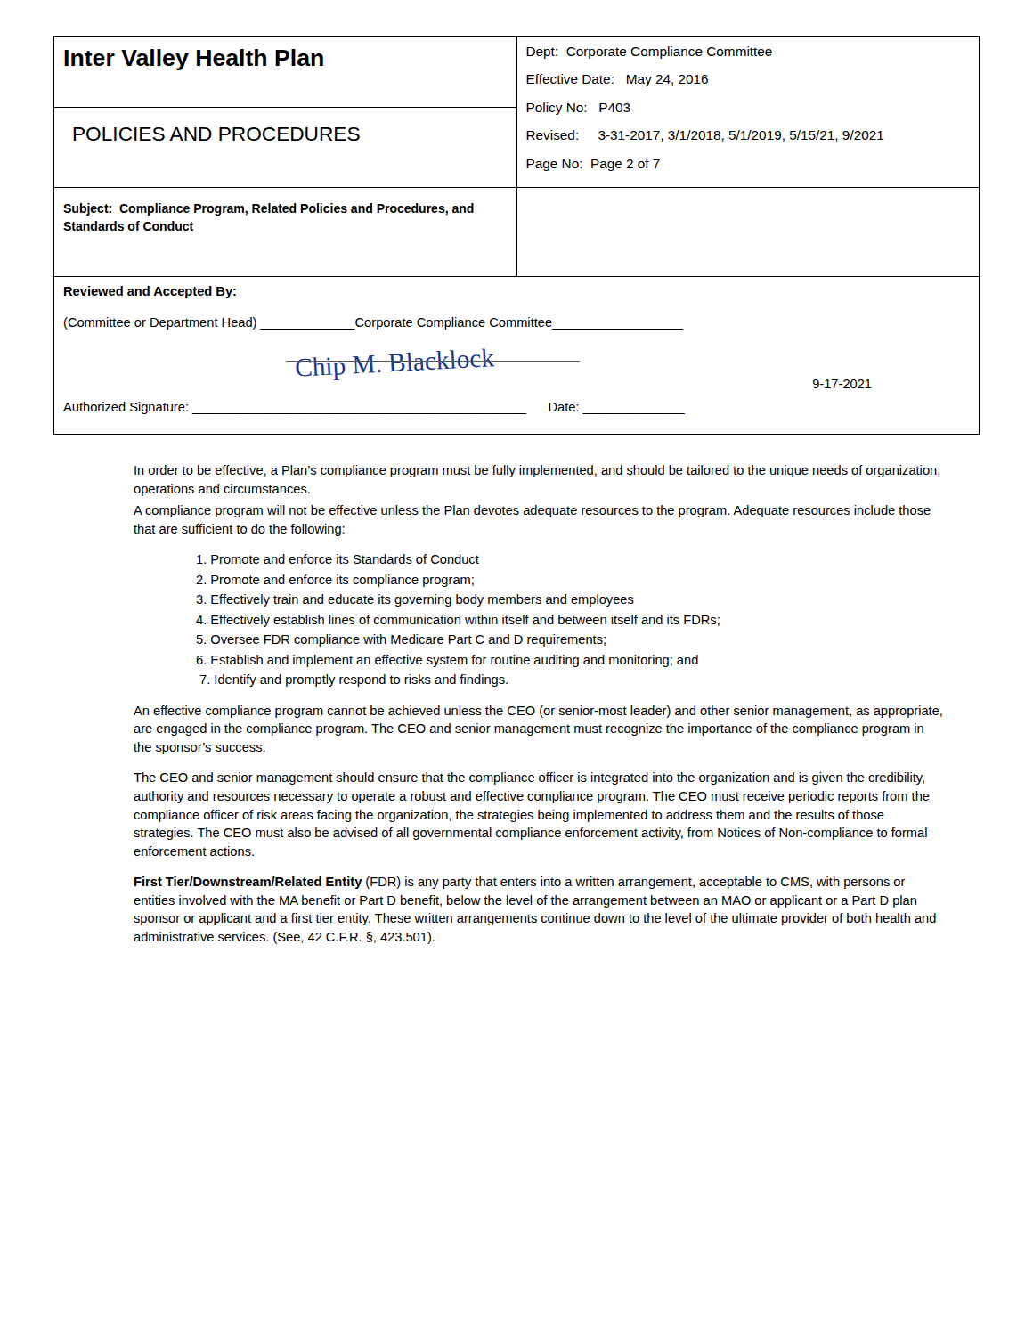| Inter Valley Health Plan | Dept: Corporate Compliance Committee Effective Date: May 24, 2016 Policy No: P403 Revised: 3-31-2017, 3/1/2018, 5/1/2019, 5/15/21, 9/2021 Page No: Page 2 of 7 |
| POLICIES AND PROCEDURES |
| Subject: Compliance Program, Related Policies and Procedures, and Standards of Conduct | |
| Reviewed and Accepted By: (Committee or Department Head) _____________Corporate Compliance Committee__________________ Chip M. Blacklock 9-17-2021 Authorized Signature: ______________________________________________ Date: ______________ |
In order to be effective, a Plan’s compliance program must be fully implemented, and should be tailored to the unique needs of organization, operations and circumstances.
A compliance program will not be effective unless the Plan devotes adequate resources to the program. Adequate resources include those that are sufficient to do the following:
1. Promote and enforce its Standards of Conduct
2. Promote and enforce its compliance program;
3. Effectively train and educate its governing body members and employees
4. Effectively establish lines of communication within itself and between itself and its FDRs;
5. Oversee FDR compliance with Medicare Part C and D requirements;
6. Establish and implement an effective system for routine auditing and monitoring; and
7. Identify and promptly respond to risks and findings.
An effective compliance program cannot be achieved unless the CEO (or senior-most leader) and other senior management, as appropriate, are engaged in the compliance program. The CEO and senior management must recognize the importance of the compliance program in the sponsor’s success.
The CEO and senior management should ensure that the compliance officer is integrated into the organization and is given the credibility, authority and resources necessary to operate a robust and effective compliance program. The CEO must receive periodic reports from the compliance officer of risk areas facing the organization, the strategies being implemented to address them and the results of those strategies. The CEO must also be advised of all governmental compliance enforcement activity, from Notices of Non-compliance to formal enforcement actions.
First Tier/Downstream/Related Entity (FDR) is any party that enters into a written arrangement, acceptable to CMS, with persons or entities involved with the MA benefit or Part D benefit, below the level of the arrangement between an MAO or applicant or a Part D plan sponsor or applicant and a first tier entity. These written arrangements continue down to the level of the ultimate provider of both health and administrative services. (See, 42 C.F.R. §, 423.501).